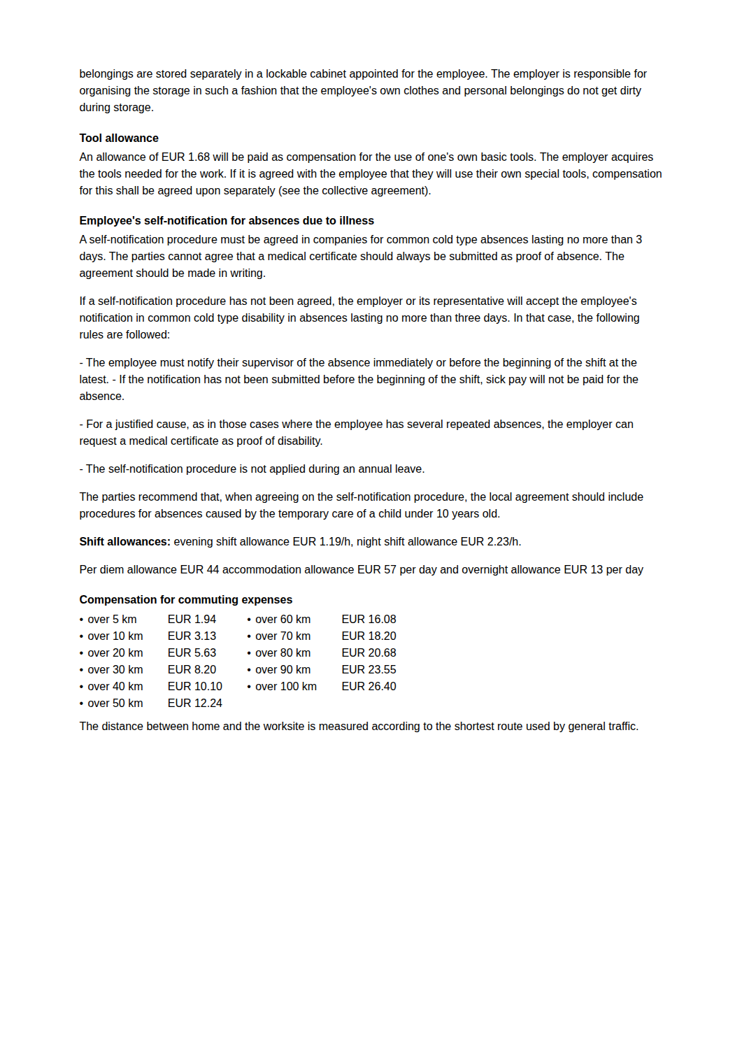belongings are stored separately in a lockable cabinet appointed for the employee. The employer is responsible for organising the storage in such a fashion that the employee's own clothes and personal belongings do not get dirty during storage.
Tool allowance
An allowance of EUR 1.68 will be paid as compensation for the use of one's own basic tools. The employer acquires the tools needed for the work. If it is agreed with the employee that they will use their own special tools, compensation for this shall be agreed upon separately (see the collective agreement).
Employee's self-notification for absences due to illness
A self-notification procedure must be agreed in companies for common cold type absences lasting no more than 3 days. The parties cannot agree that a medical certificate should always be submitted as proof of absence. The agreement should be made in writing.
If a self-notification procedure has not been agreed, the employer or its representative will accept the employee's notification in common cold type disability in absences lasting no more than three days. In that case, the following rules are followed:
- The employee must notify their supervisor of the absence immediately or before the beginning of the shift at the latest. - If the notification has not been submitted before the beginning of the shift, sick pay will not be paid for the absence.
- For a justified cause, as in those cases where the employee has several repeated absences, the employer can request a medical certificate as proof of disability.
- The self-notification procedure is not applied during an annual leave.
The parties recommend that, when agreeing on the self-notification procedure, the local agreement should include procedures for absences caused by the temporary care of a child under 10 years old.
Shift allowances: evening shift allowance EUR 1.19/h, night shift allowance EUR 2.23/h.
Per diem allowance EUR 44 accommodation allowance EUR 57 per day and overnight allowance EUR 13 per day
Compensation for commuting expenses
| • over 5 km | EUR 1.94 | • over 60 km | EUR 16.08 |
| • over 10 km | EUR 3.13 | • over 70 km | EUR 18.20 |
| • over 20 km | EUR 5.63 | • over 80 km | EUR 20.68 |
| • over 30 km | EUR 8.20 | • over 90 km | EUR 23.55 |
| • over 40 km | EUR 10.10 | • over 100 km | EUR 26.40 |
| • over 50 km | EUR 12.24 | | |
The distance between home and the worksite is measured according to the shortest route used by general traffic.